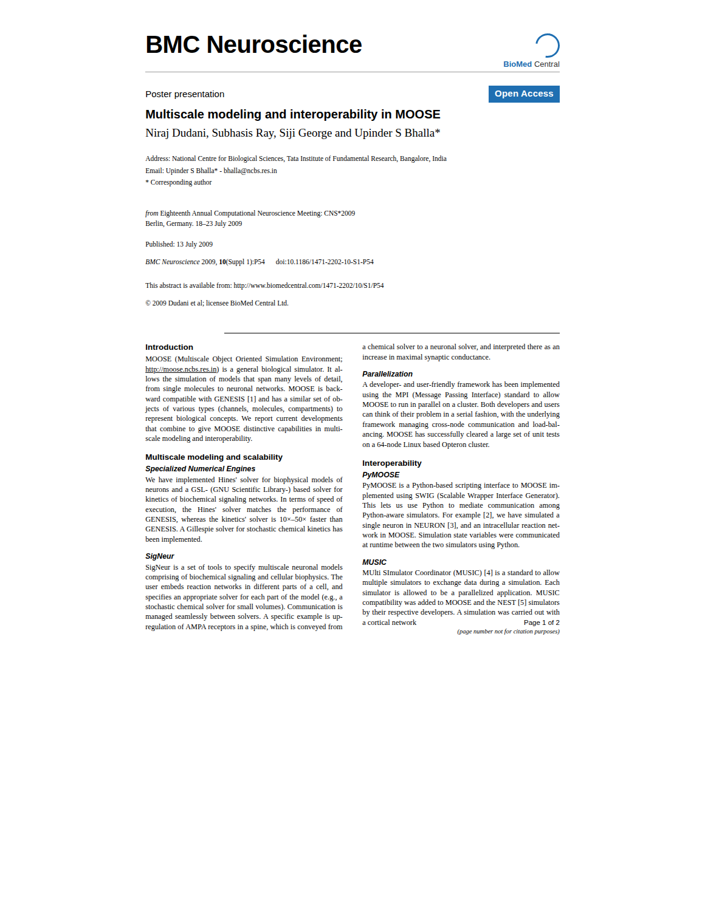BMC Neuroscience
BioMed Central
Open Access
Poster presentation
Multiscale modeling and interoperability in MOOSE
Niraj Dudani, Subhasis Ray, Siji George and Upinder S Bhalla*
Address: National Centre for Biological Sciences, Tata Institute of Fundamental Research, Bangalore, India
Email: Upinder S Bhalla* - bhalla@ncbs.res.in
* Corresponding author
from Eighteenth Annual Computational Neuroscience Meeting: CNS*2009
Berlin, Germany. 18–23 July 2009
Published: 13 July 2009
BMC Neuroscience 2009, 10(Suppl 1):P54doi:10.1186/1471-2202-10-S1-P54
This abstract is available from: http://www.biomedcentral.com/1471-2202/10/S1/P54
© 2009 Dudani et al; licensee BioMed Central Ltd.
Introduction
MOOSE (Multiscale Object Oriented Simulation Environment; http://moose.ncbs.res.in) is a general biological simulator. It allows the simulation of models that span many levels of detail, from single molecules to neuronal networks. MOOSE is backward compatible with GENESIS [1] and has a similar set of objects of various types (channels, molecules, compartments) to represent biological concepts. We report current developments that combine to give MOOSE distinctive capabilities in multiscale modeling and interoperability.
Multiscale modeling and scalability
Specialized Numerical Engines
We have implemented Hines' solver for biophysical models of neurons and a GSL- (GNU Scientific Library-) based solver for kinetics of biochemical signaling networks. In terms of speed of execution, the Hines' solver matches the performance of GENESIS, whereas the kinetics' solver is 10×–50× faster than GENESIS. A Gillespie solver for stochastic chemical kinetics has been implemented.
SigNeur
SigNeur is a set of tools to specify multiscale neuronal models comprising of biochemical signaling and cellular biophysics. The user embeds reaction networks in different parts of a cell, and specifies an appropriate solver for each part of the model (e.g., a stochastic chemical solver for small volumes). Communication is managed seamlessly between solvers. A specific example is upregulation of AMPA receptors in a spine, which is conveyed from a chemical solver to a neuronal solver, and interpreted there as an increase in maximal synaptic conductance.
Parallelization
A developer- and user-friendly framework has been implemented using the MPI (Message Passing Interface) standard to allow MOOSE to run in parallel on a cluster. Both developers and users can think of their problem in a serial fashion, with the underlying framework managing cross-node communication and load-balancing. MOOSE has successfully cleared a large set of unit tests on a 64-node Linux based Opteron cluster.
Interoperability
PyMOOSE
PyMOOSE is a Python-based scripting interface to MOOSE implemented using SWIG (Scalable Wrapper Interface Generator). This lets us use Python to mediate communication among Python-aware simulators. For example [2], we have simulated a single neuron in NEURON [3], and an intracellular reaction network in MOOSE. Simulation state variables were communicated at runtime between the two simulators using Python.
MUSIC
MUlti SImulator Coordinator (MUSIC) [4] is a standard to allow multiple simulators to exchange data during a simulation. Each simulator is allowed to be a parallelized application. MUSIC compatibility was added to MOOSE and the NEST [5] simulators by their respective developers. A simulation was carried out with a cortical network
Page 1 of 2
(page number not for citation purposes)